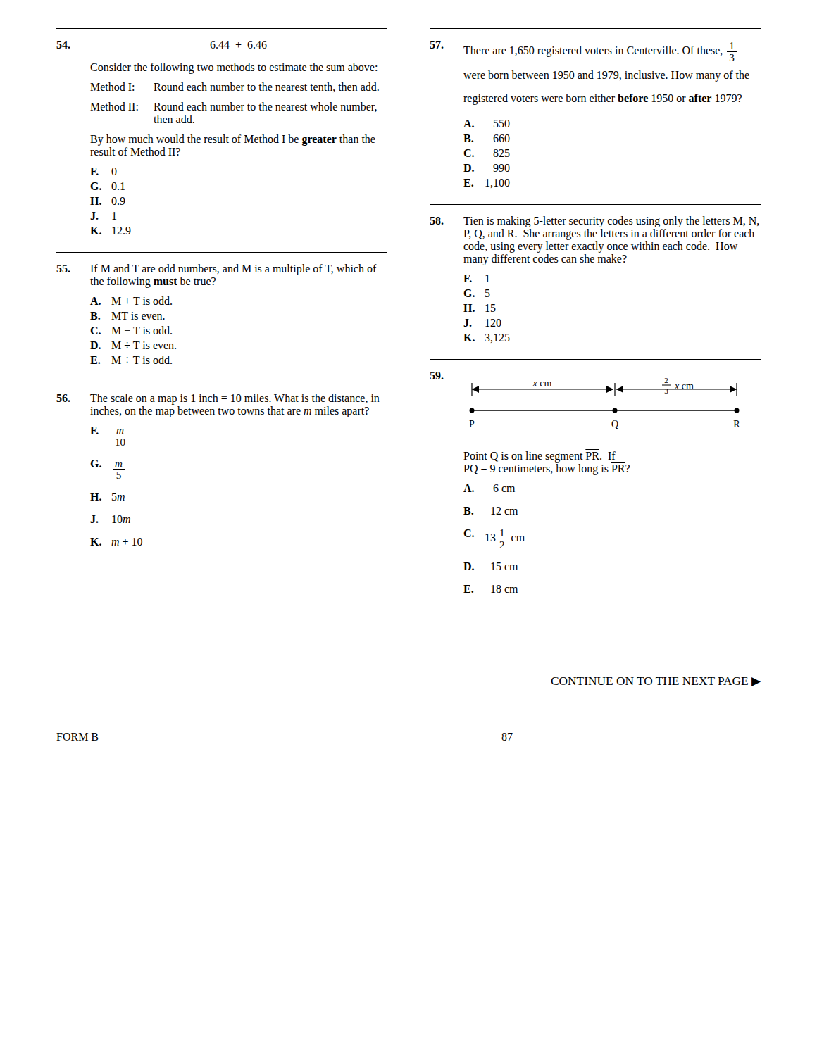54.
6.44 + 6.46
Consider the following two methods to estimate the sum above:
Method I:
Round each number to the nearest tenth, then add.
Method II:
Round each number to the nearest whole number, then add.
By how much would the result of Method I be greater than the result of Method II?
F. 0
G. 0.1
H. 0.9
J. 1
K. 12.9
55.
If M and T are odd numbers, and M is a multiple of T, which of the following must be true?
A. M + T is odd.
B. MT is even.
C. M − T is odd.
D. M ÷ T is even.
E. M ÷ T is odd.
56.
The scale on a map is 1 inch = 10 miles. What is the distance, in inches, on the map between two towns that are m miles apart?
F. m 10
G. m 5
H. 5m
J. 10m
K. m + 10
57.
There are 1,650 registered voters in Centerville. Of these, 13 were born between 1950 and 1979, inclusive. How many of the registered voters were born either before 1950 or after 1979?
A. 550
B. 660
C. 825
D. 990
E. 1,100
58.
Tien is making 5-letter security codes using only the letters M, N, P, Q, and R. She arranges the letters in a different order for each code, using every letter exactly once within each code. How many different codes can she make?
F. 1
G. 5
H. 15
J. 120
K. 3,125
59.
x cm 2 3 x cm P Q R
Point Q is on line segment PR. If
PQ = 9 centimeters, how long is PR?
A. 6 cm
B. 12 cm
C. 1312 cm
D. 15 cm
E. 18 cm
CONTINUE ON TO THE NEXT PAGE ▶
FORM B
87